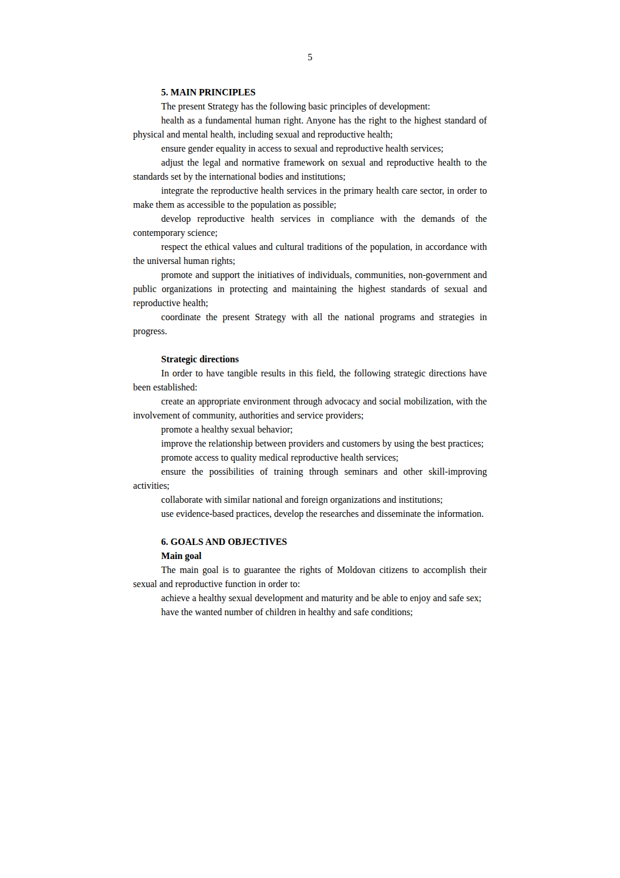5
5. MAIN PRINCIPLES
The present Strategy has the following basic principles of development:
health as a fundamental human right. Anyone has the right to the highest standard of physical and mental health, including sexual and reproductive health;
ensure gender equality in access to sexual and reproductive health services;
adjust the legal and normative framework on sexual and reproductive health to the standards set by the international bodies and institutions;
integrate the reproductive health services in the primary health care sector, in order to make them as accessible to the population as possible;
develop reproductive health services in compliance with the demands of the contemporary science;
respect the ethical values and cultural traditions of the population, in accordance with the universal human rights;
promote and support the initiatives of individuals, communities, non-government and public organizations in protecting and maintaining the highest standards of sexual and reproductive health;
coordinate the present Strategy with all the national programs and strategies in progress.
Strategic directions
In order to have tangible results in this field, the following strategic directions have been established:
create an appropriate environment through advocacy and social mobilization, with the involvement of community, authorities and service providers;
promote a healthy sexual behavior;
improve the relationship between providers and customers by using the best practices;
promote access to quality medical reproductive health services;
ensure the possibilities of training through seminars and other skill-improving activities;
collaborate with similar national and foreign organizations and institutions;
use evidence-based practices, develop the researches and disseminate the information.
6. GOALS AND OBJECTIVES
Main goal
The main goal is to guarantee the rights of Moldovan citizens to accomplish their sexual and reproductive function in order to:
achieve a healthy sexual development and maturity and be able to enjoy and safe sex;
have the wanted number of children in healthy and safe conditions;